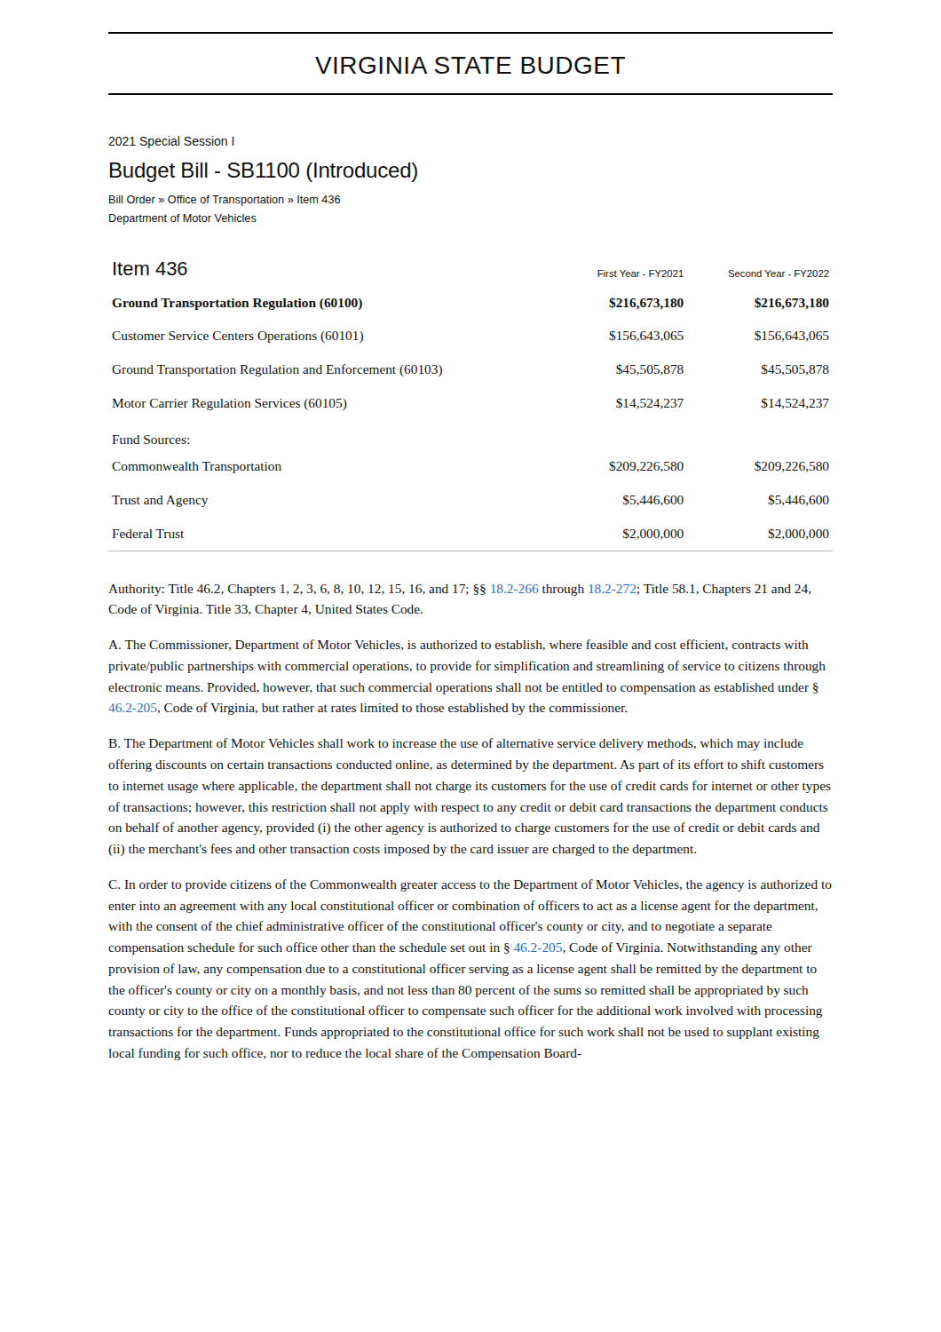VIRGINIA STATE BUDGET
2021 Special Session I
Budget Bill - SB1100 (Introduced)
Bill Order » Office of Transportation » Item 436
Department of Motor Vehicles
| Item 436 | First Year - FY2021 | Second Year - FY2022 |
| --- | --- | --- |
| Ground Transportation Regulation (60100) | $216,673,180 | $216,673,180 |
| Customer Service Centers Operations (60101) | $156,643,065 | $156,643,065 |
| Ground Transportation Regulation and Enforcement (60103) | $45,505,878 | $45,505,878 |
| Motor Carrier Regulation Services (60105) | $14,524,237 | $14,524,237 |
| Fund Sources: |
| Commonwealth Transportation | $209,226,580 | $209,226,580 |
| Trust and Agency | $5,446,600 | $5,446,600 |
| Federal Trust | $2,000,000 | $2,000,000 |
Authority: Title 46.2, Chapters 1, 2, 3, 6, 8, 10, 12, 15, 16, and 17; §§ 18.2-266 through 18.2-272; Title 58.1, Chapters 21 and 24, Code of Virginia. Title 33, Chapter 4, United States Code.
A. The Commissioner, Department of Motor Vehicles, is authorized to establish, where feasible and cost efficient, contracts with private/public partnerships with commercial operations, to provide for simplification and streamlining of service to citizens through electronic means. Provided, however, that such commercial operations shall not be entitled to compensation as established under § 46.2-205, Code of Virginia, but rather at rates limited to those established by the commissioner.
B. The Department of Motor Vehicles shall work to increase the use of alternative service delivery methods, which may include offering discounts on certain transactions conducted online, as determined by the department. As part of its effort to shift customers to internet usage where applicable, the department shall not charge its customers for the use of credit cards for internet or other types of transactions; however, this restriction shall not apply with respect to any credit or debit card transactions the department conducts on behalf of another agency, provided (i) the other agency is authorized to charge customers for the use of credit or debit cards and (ii) the merchant's fees and other transaction costs imposed by the card issuer are charged to the department.
C. In order to provide citizens of the Commonwealth greater access to the Department of Motor Vehicles, the agency is authorized to enter into an agreement with any local constitutional officer or combination of officers to act as a license agent for the department, with the consent of the chief administrative officer of the constitutional officer's county or city, and to negotiate a separate compensation schedule for such office other than the schedule set out in § 46.2-205, Code of Virginia. Notwithstanding any other provision of law, any compensation due to a constitutional officer serving as a license agent shall be remitted by the department to the officer's county or city on a monthly basis, and not less than 80 percent of the sums so remitted shall be appropriated by such county or city to the office of the constitutional officer to compensate such officer for the additional work involved with processing transactions for the department. Funds appropriated to the constitutional office for such work shall not be used to supplant existing local funding for such office, nor to reduce the local share of the Compensation Board-